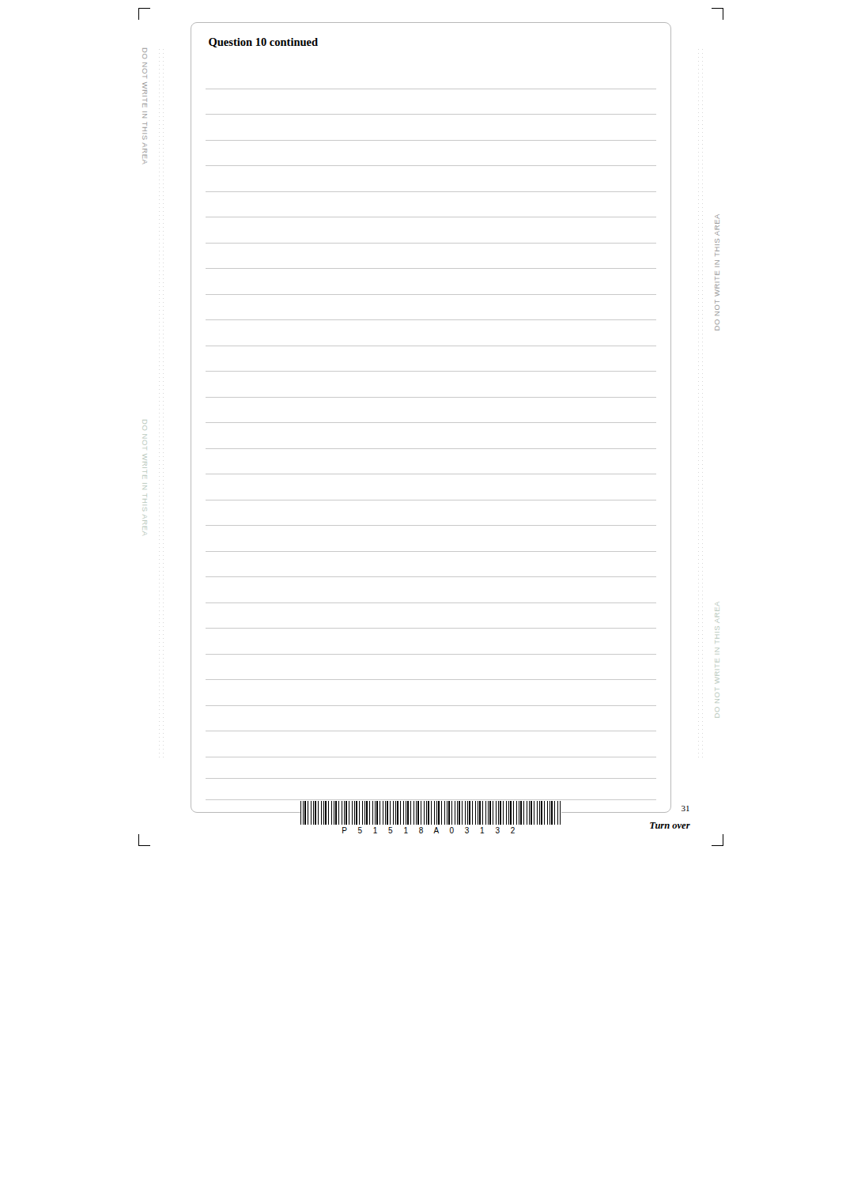DO NOT WRITE IN THIS AREA DO NOT WRITE IN THIS AREA
DO NOT WRITE IN THIS AREA DO NOT WRITE IN THIS AREA
Leave
blank
Question 10 continued
31
Turn over
P 5 1 5 1 8 A 0 3 1 3 2